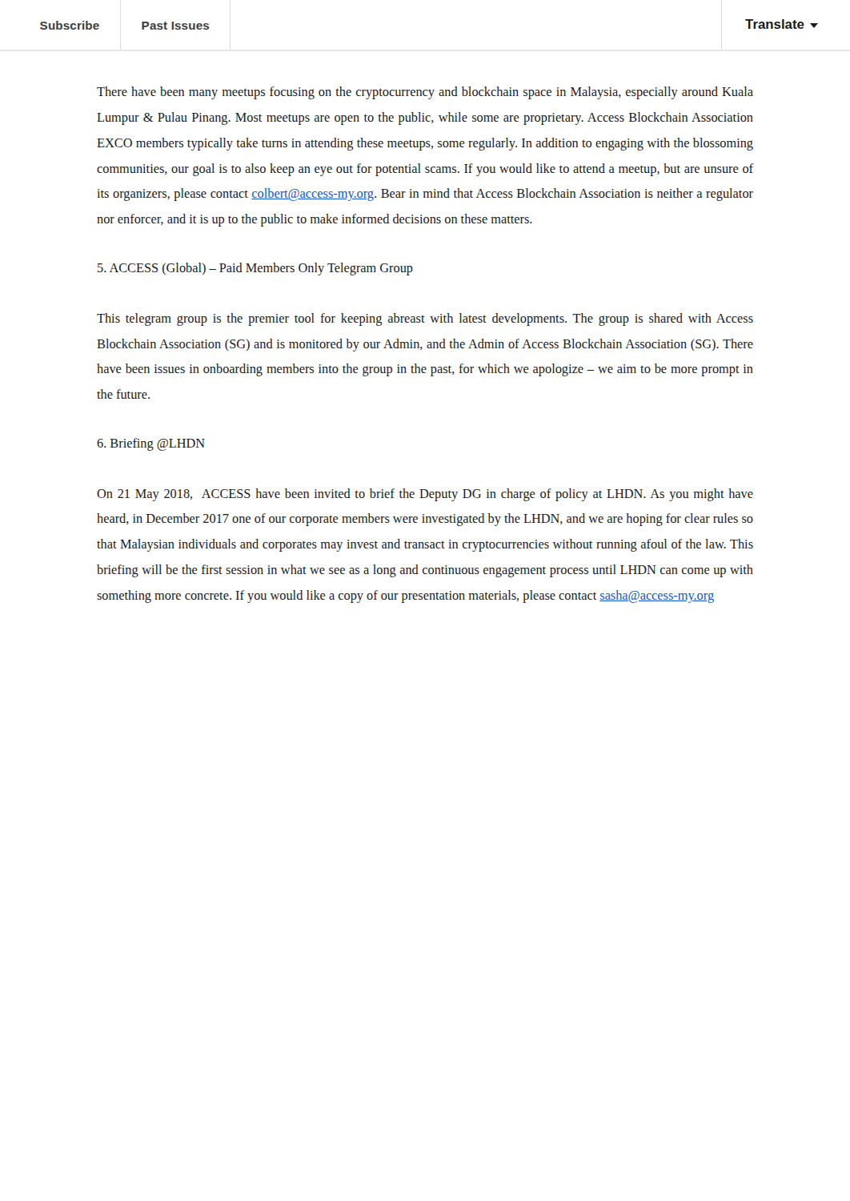Subscribe Past Issues
Translate
There have been many meetups focusing on the cryptocurrency and blockchain space in Malaysia, especially around Kuala Lumpur & Pulau Pinang. Most meetups are open to the public, while some are proprietary. Access Blockchain Association EXCO members typically take turns in attending these meetups, some regularly. In addition to engaging with the blossoming communities, our goal is to also keep an eye out for potential scams. If you would like to attend a meetup, but are unsure of its organizers, please contact colbert@access-my.org. Bear in mind that Access Blockchain Association is neither a regulator nor enforcer, and it is up to the public to make informed decisions on these matters.
5. ACCESS (Global) – Paid Members Only Telegram Group
This telegram group is the premier tool for keeping abreast with latest developments. The group is shared with Access Blockchain Association (SG) and is monitored by our Admin, and the Admin of Access Blockchain Association (SG). There have been issues in onboarding members into the group in the past, for which we apologize – we aim to be more prompt in the future.
6. Briefing @LHDN
On 21 May 2018, ACCESS have been invited to brief the Deputy DG in charge of policy at LHDN. As you might have heard, in December 2017 one of our corporate members were investigated by the LHDN, and we are hoping for clear rules so that Malaysian individuals and corporates may invest and transact in cryptocurrencies without running afoul of the law. This briefing will be the first session in what we see as a long and continuous engagement process until LHDN can come up with something more concrete. If you would like a copy of our presentation materials, please contact sasha@access-my.org